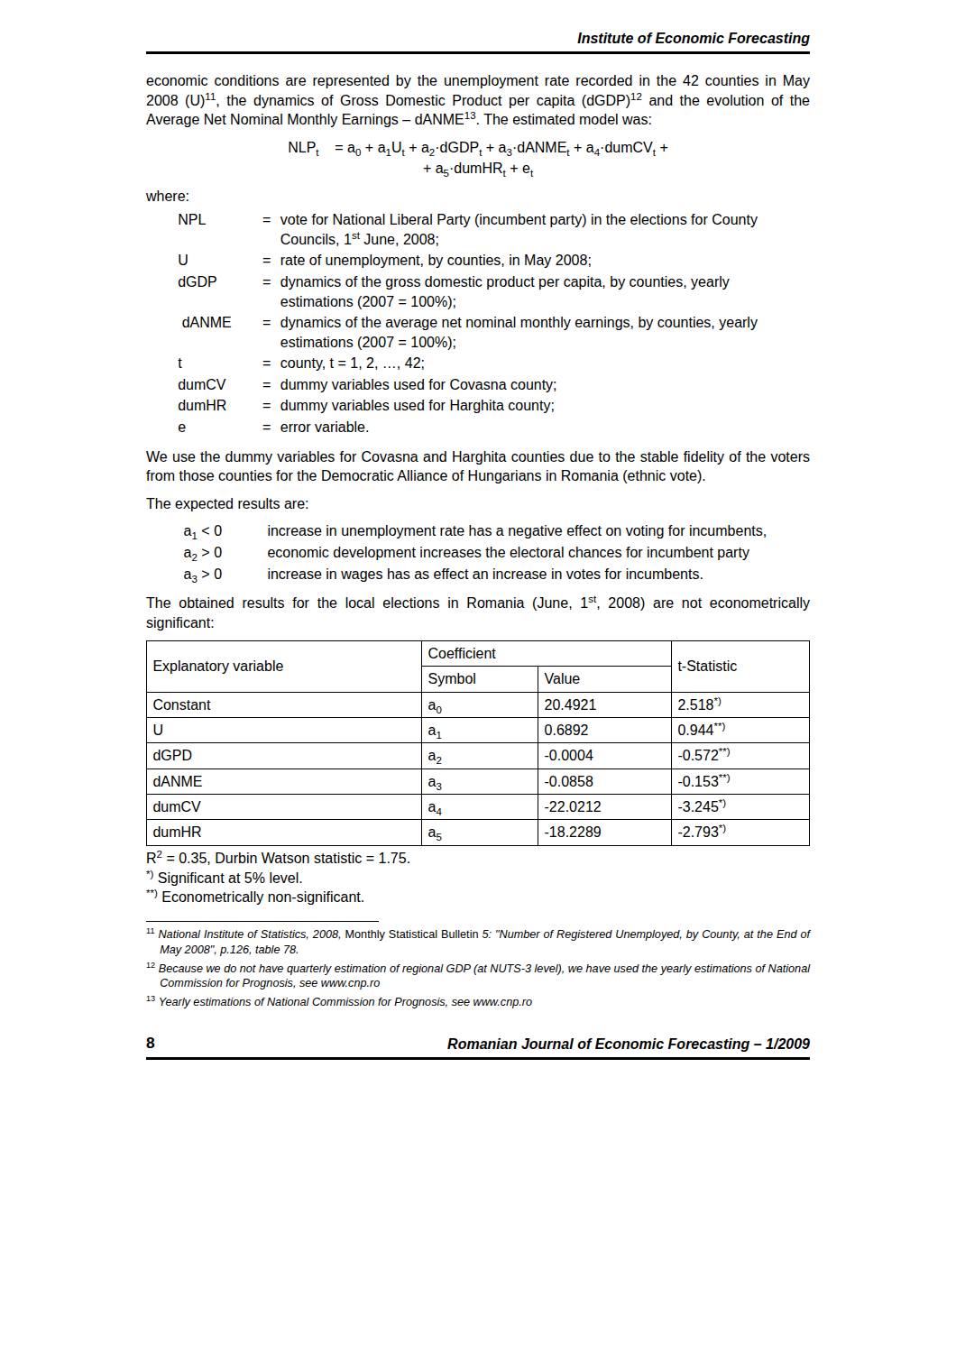Institute of Economic Forecasting
economic conditions are represented by the unemployment rate recorded in the 42 counties in May 2008 (U)11, the dynamics of Gross Domestic Product per capita (dGDP)12 and the evolution of the Average Net Nominal Monthly Earnings – dANME13. The estimated model was:
NLPt = a0 + a1Ut + a2·dGDPt + a3·dANMEt + a4·dumCVt +
+ a5·dumHRt + et
where:
| NPL | = | vote for National Liberal Party (incumbent party) in the elections for County Councils, 1 st June, 2008; |
| U | = | rate of unemployment, by counties, in May 2008; |
| dGDP | = | dynamics of the gross domestic product per capita, by counties, yearly estimations (2007 = 100%); |
| dANME | = | dynamics of the average net nominal monthly earnings, by counties, yearly estimations (2007 = 100%); |
| t | = | county, t = 1, 2, …, 42; |
| dumCV | = | dummy variables used for Covasna county; |
| dumHR | = | dummy variables used for Harghita county; |
| e | = | error variable. |
We use the dummy variables for Covasna and Harghita counties due to the stable fidelity of the voters from those counties for the Democratic Alliance of Hungarians in Romania (ethnic vote).
The expected results are:
| a 1 < 0 | increase in unemployment rate has a negative effect on voting for incumbents, |
| a 2 > 0 | economic development increases the electoral chances for incumbent party |
| a 3 > 0 | increase in wages has as effect an increase in votes for incumbents. |
The obtained results for the local elections in Romania (June, 1st, 2008) are not econometrically significant:
| Explanatory variable | Coefficient | t-Statistic |
| --- | --- | --- |
| Symbol | Value |
| Constant | a 0 | 20.4921 | 2.518 *) |
| U | a 1 | 0.6892 | 0.944 **) |
| dGPD | a 2 | -0.0004 | -0.572 **) |
| dANME | a 3 | -0.0858 | -0.153 **) |
| dumCV | a 4 | -22.0212 | -3.245 *) |
| dumHR | a 5 | -18.2289 | -2.793 *) |
R2 = 0.35, Durbin Watson statistic = 1.75.
*) Significant at 5% level.
**) Econometrically non-significant.
11 National Institute of Statistics, 2008, Monthly Statistical Bulletin 5: "Number of Registered Unemployed, by County, at the End of May 2008", p.126, table 78.
12 Because we do not have quarterly estimation of regional GDP (at NUTS-3 level), we have used the yearly estimations of National Commission for Prognosis, see www.cnp.ro
13 Yearly estimations of National Commission for Prognosis, see www.cnp.ro
8 Romanian Journal of Economic Forecasting – 1/2009